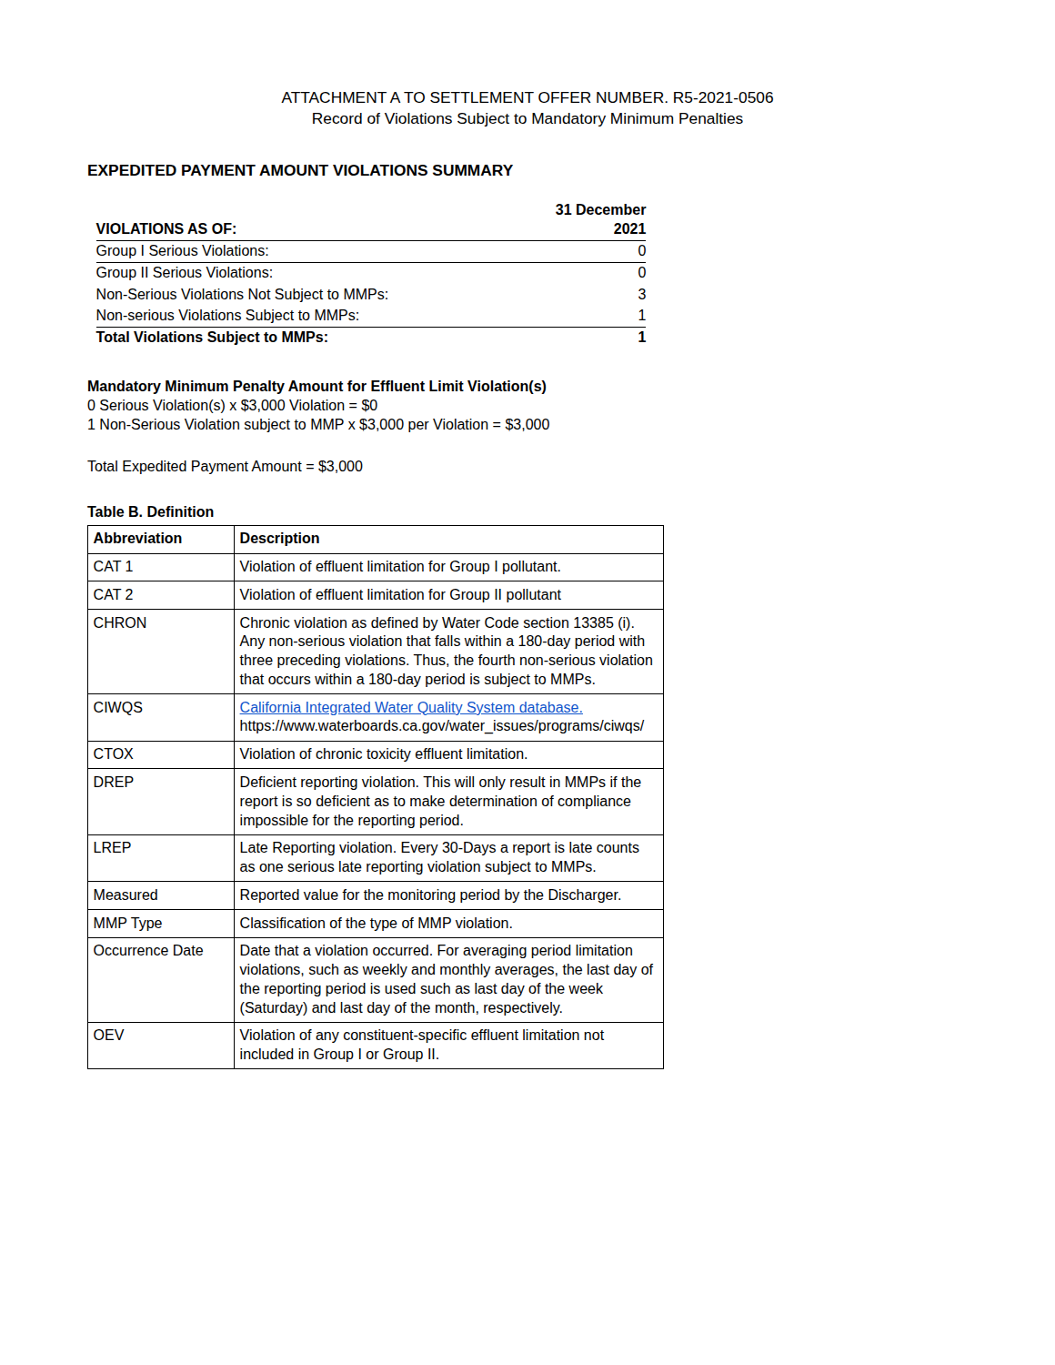ATTACHMENT A TO SETTLEMENT OFFER NUMBER. R5-2021-0506
Record of Violations Subject to Mandatory Minimum Penalties
EXPEDITED PAYMENT AMOUNT VIOLATIONS SUMMARY
| VIOLATIONS AS OF: | 31 December 2021 |
| Group I Serious Violations: | 0 |
| Group II Serious Violations: | 0 |
| Non-Serious Violations Not Subject to MMPs: | 3 |
| Non-serious Violations Subject to MMPs: | 1 |
| Total Violations Subject to MMPs: | 1 |
Mandatory Minimum Penalty Amount for Effluent Limit Violation(s)
0 Serious Violation(s) x $3,000 Violation = $0
1 Non-Serious Violation subject to MMP x $3,000 per Violation = $3,000
Total Expedited Payment Amount = $3,000
Table B. Definition
| Abbreviation | Description |
| --- | --- |
| CAT 1 | Violation of effluent limitation for Group I pollutant. |
| CAT 2 | Violation of effluent limitation for Group II pollutant |
| CHRON | Chronic violation as defined by Water Code section 13385 (i). Any non-serious violation that falls within a 180-day period with three preceding violations. Thus, the fourth non-serious violation that occurs within a 180-day period is subject to MMPs. |
| CIWQS | California Integrated Water Quality System database. https://www.waterboards.ca.gov/water_issues/programs/ciwqs/ |
| CTOX | Violation of chronic toxicity effluent limitation. |
| DREP | Deficient reporting violation. This will only result in MMPs if the report is so deficient as to make determination of compliance impossible for the reporting period. |
| LREP | Late Reporting violation. Every 30-Days a report is late counts as one serious late reporting violation subject to MMPs. |
| Measured | Reported value for the monitoring period by the Discharger. |
| MMP Type | Classification of the type of MMP violation. |
| Occurrence Date | Date that a violation occurred. For averaging period limitation violations, such as weekly and monthly averages, the last day of the reporting period is used such as last day of the week (Saturday) and last day of the month, respectively. |
| OEV | Violation of any constituent-specific effluent limitation not included in Group I or Group II. |